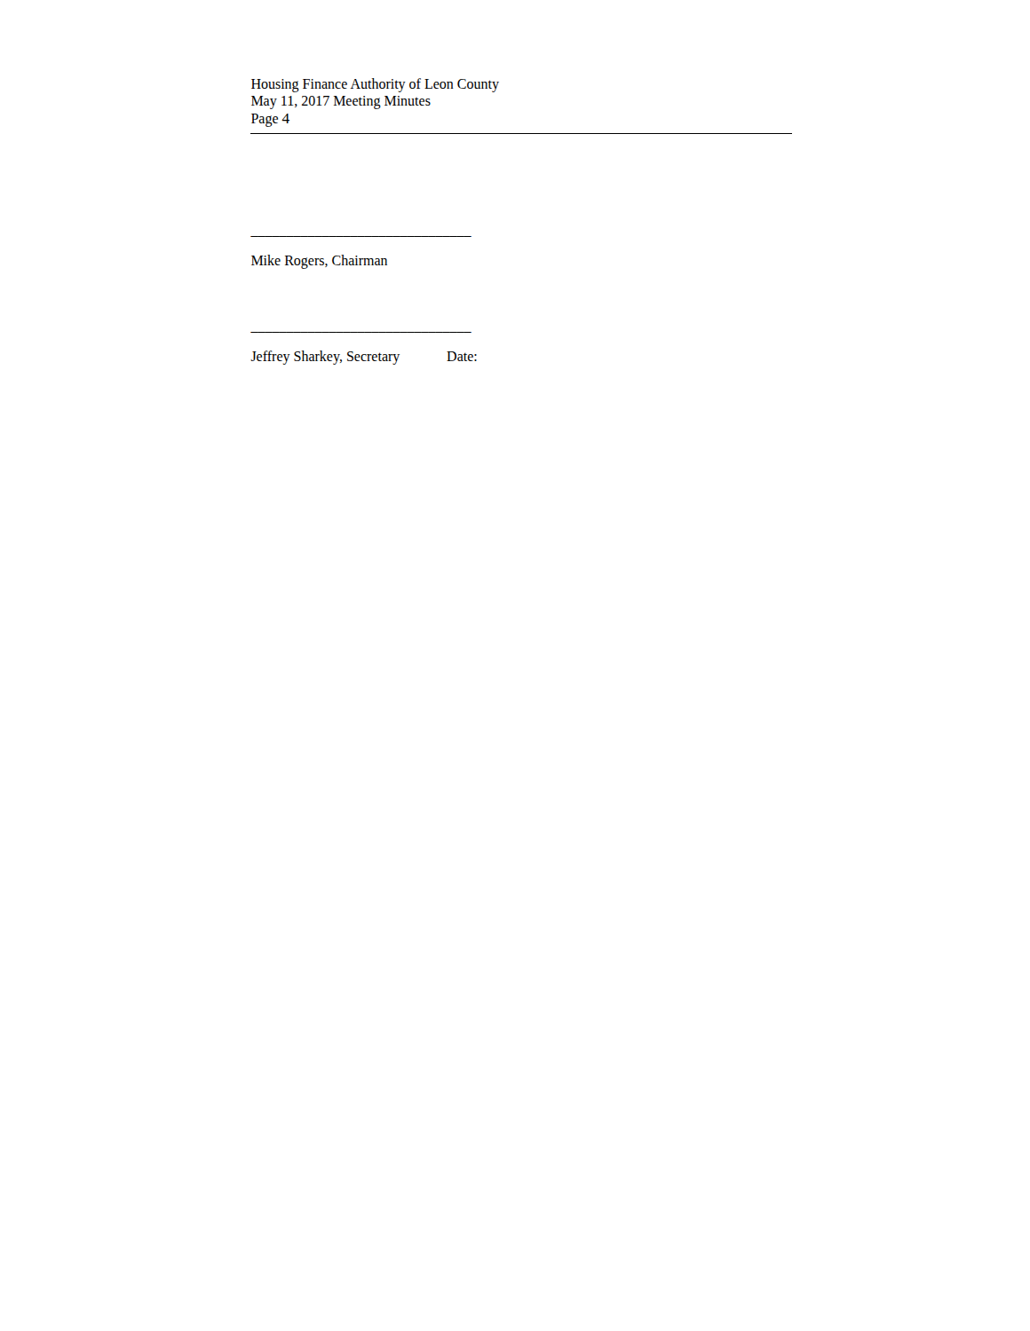Housing Finance Authority of Leon County
May 11, 2017 Meeting Minutes
Page 4
_______________________________
Mike Rogers, Chairman
_______________________________
Jeffrey Sharkey, SecretaryDate: